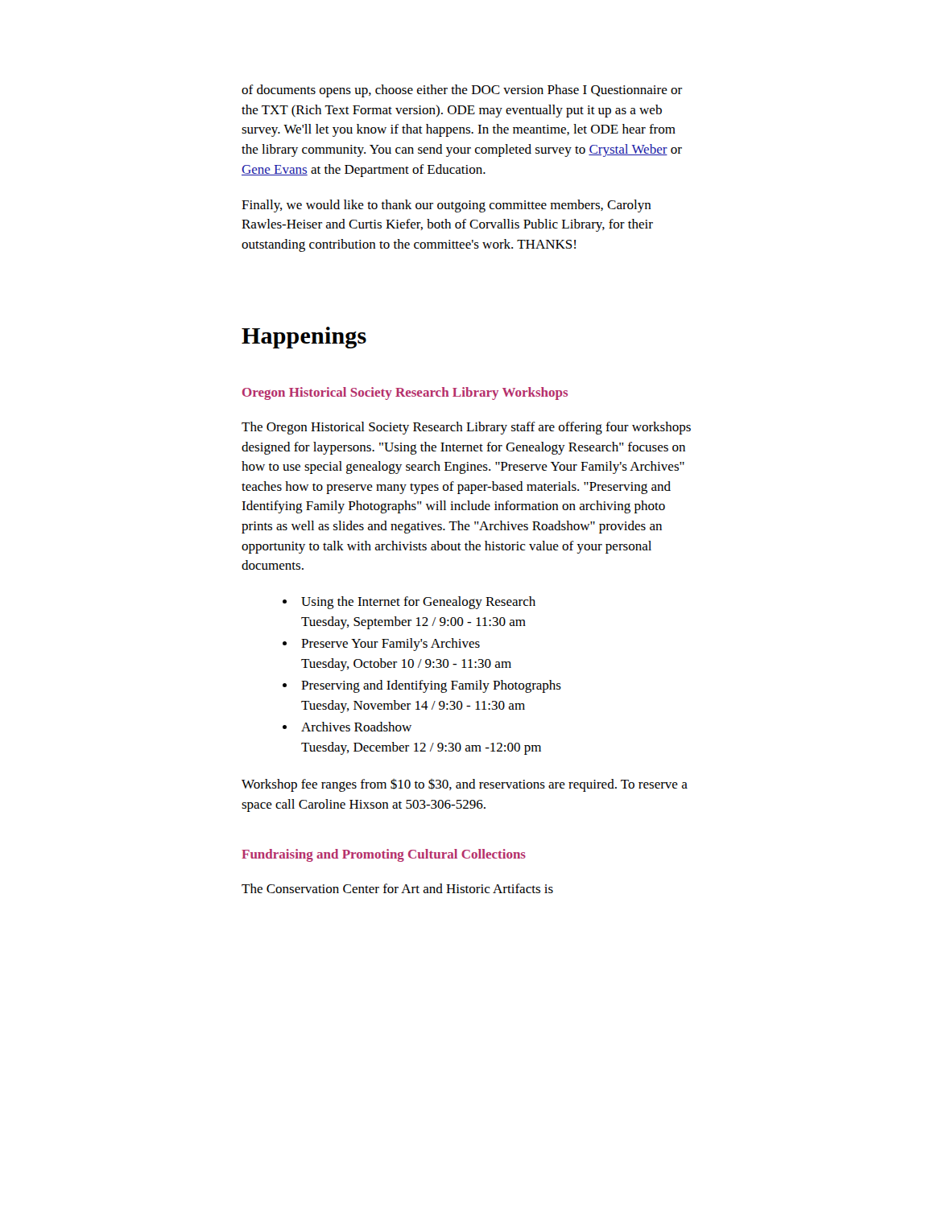of documents opens up, choose either the DOC version Phase I Questionnaire or the TXT (Rich Text Format version). ODE may eventually put it up as a web survey. We'll let you know if that happens. In the meantime, let ODE hear from the library community. You can send your completed survey to Crystal Weber or Gene Evans at the Department of Education.
Finally, we would like to thank our outgoing committee members, Carolyn Rawles-Heiser and Curtis Kiefer, both of Corvallis Public Library, for their outstanding contribution to the committee's work. THANKS!
Happenings
Oregon Historical Society Research Library Workshops
The Oregon Historical Society Research Library staff are offering four workshops designed for laypersons. "Using the Internet for Genealogy Research" focuses on how to use special genealogy search Engines. "Preserve Your Family's Archives" teaches how to preserve many types of paper-based materials. "Preserving and Identifying Family Photographs" will include information on archiving photo prints as well as slides and negatives. The "Archives Roadshow" provides an opportunity to talk with archivists about the historic value of your personal documents.
Using the Internet for Genealogy ResearchTuesday, September 12 / 9:00 - 11:30 am
Preserve Your Family's ArchivesTuesday, October 10 / 9:30 - 11:30 am
Preserving and Identifying Family PhotographsTuesday, November 14 / 9:30 - 11:30 am
Archives RoadshowTuesday, December 12 / 9:30 am -12:00 pm
Workshop fee ranges from $10 to $30, and reservations are required. To reserve a space call Caroline Hixson at 503-306-5296.
Fundraising and Promoting Cultural Collections
The Conservation Center for Art and Historic Artifacts is